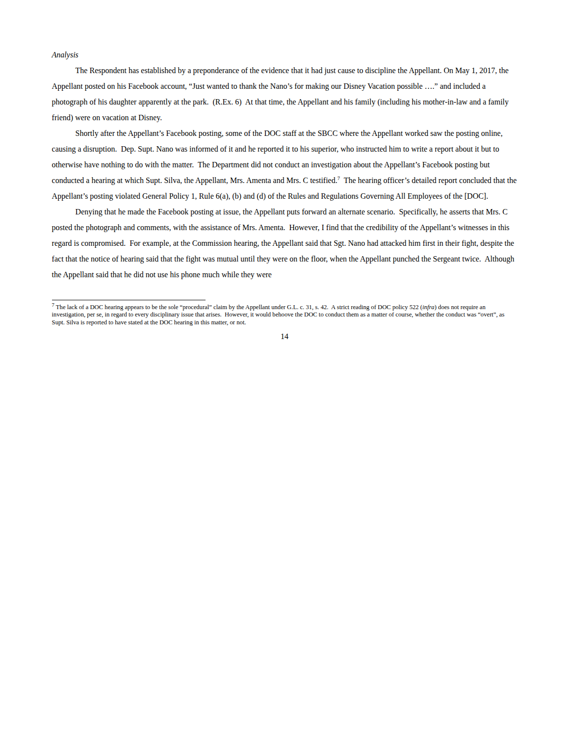Analysis
The Respondent has established by a preponderance of the evidence that it had just cause to discipline the Appellant. On May 1, 2017, the Appellant posted on his Facebook account, “Just wanted to thank the Nano’s for making our Disney Vacation possible ….” and included a photograph of his daughter apparently at the park. (R.Ex. 6) At that time, the Appellant and his family (including his mother-in-law and a family friend) were on vacation at Disney.
Shortly after the Appellant’s Facebook posting, some of the DOC staff at the SBCC where the Appellant worked saw the posting online, causing a disruption. Dep. Supt. Nano was informed of it and he reported it to his superior, who instructed him to write a report about it but to otherwise have nothing to do with the matter. The Department did not conduct an investigation about the Appellant’s Facebook posting but conducted a hearing at which Supt. Silva, the Appellant, Mrs. Amenta and Mrs. C testified.7 The hearing officer’s detailed report concluded that the Appellant’s posting violated General Policy 1, Rule 6(a), (b) and (d) of the Rules and Regulations Governing All Employees of the [DOC].
Denying that he made the Facebook posting at issue, the Appellant puts forward an alternate scenario. Specifically, he asserts that Mrs. C posted the photograph and comments, with the assistance of Mrs. Amenta. However, I find that the credibility of the Appellant’s witnesses in this regard is compromised. For example, at the Commission hearing, the Appellant said that Sgt. Nano had attacked him first in their fight, despite the fact that the notice of hearing said that the fight was mutual until they were on the floor, when the Appellant punched the Sergeant twice. Although the Appellant said that he did not use his phone much while they were
7 The lack of a DOC hearing appears to be the sole “procedural” claim by the Appellant under G.L. c. 31, s. 42. A strict reading of DOC policy 522 (infra) does not require an investigation, per se, in regard to every disciplinary issue that arises. However, it would behoove the DOC to conduct them as a matter of course, whether the conduct was “overt”, as Supt. Silva is reported to have stated at the DOC hearing in this matter, or not.
14